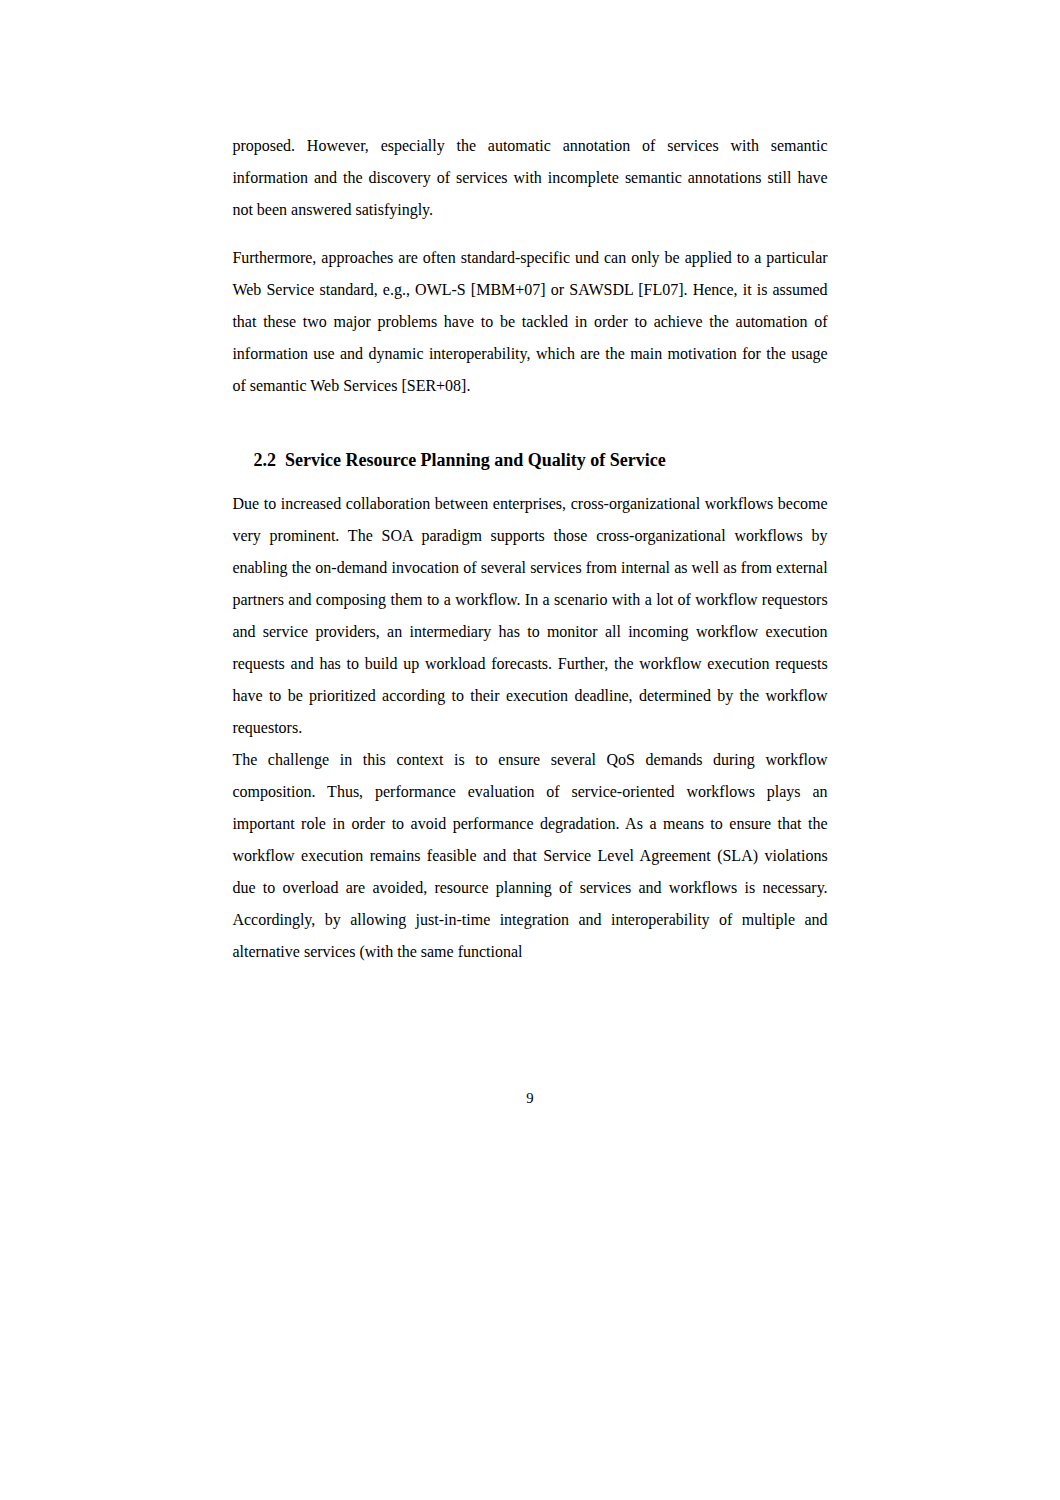proposed. However, especially the automatic annotation of services with semantic information and the discovery of services with incomplete semantic annotations still have not been answered satisfyingly.
Furthermore, approaches are often standard-specific und can only be applied to a particular Web Service standard, e.g., OWL-S [MBM+07] or SAWSDL [FL07]. Hence, it is assumed that these two major problems have to be tackled in order to achieve the automation of information use and dynamic interoperability, which are the main motivation for the usage of semantic Web Services [SER+08].
2.2 Service Resource Planning and Quality of Service
Due to increased collaboration between enterprises, cross-organizational workflows become very prominent. The SOA paradigm supports those cross-organizational workflows by enabling the on-demand invocation of several services from internal as well as from external partners and composing them to a workflow. In a scenario with a lot of workflow requestors and service providers, an intermediary has to monitor all incoming workflow execution requests and has to build up workload forecasts. Further, the workflow execution requests have to be prioritized according to their execution deadline, determined by the workflow requestors.
The challenge in this context is to ensure several QoS demands during workflow composition. Thus, performance evaluation of service-oriented workflows plays an important role in order to avoid performance degradation. As a means to ensure that the workflow execution remains feasible and that Service Level Agreement (SLA) violations due to overload are avoided, resource planning of services and workflows is necessary. Accordingly, by allowing just-in-time integration and interoperability of multiple and alternative services (with the same functional
9